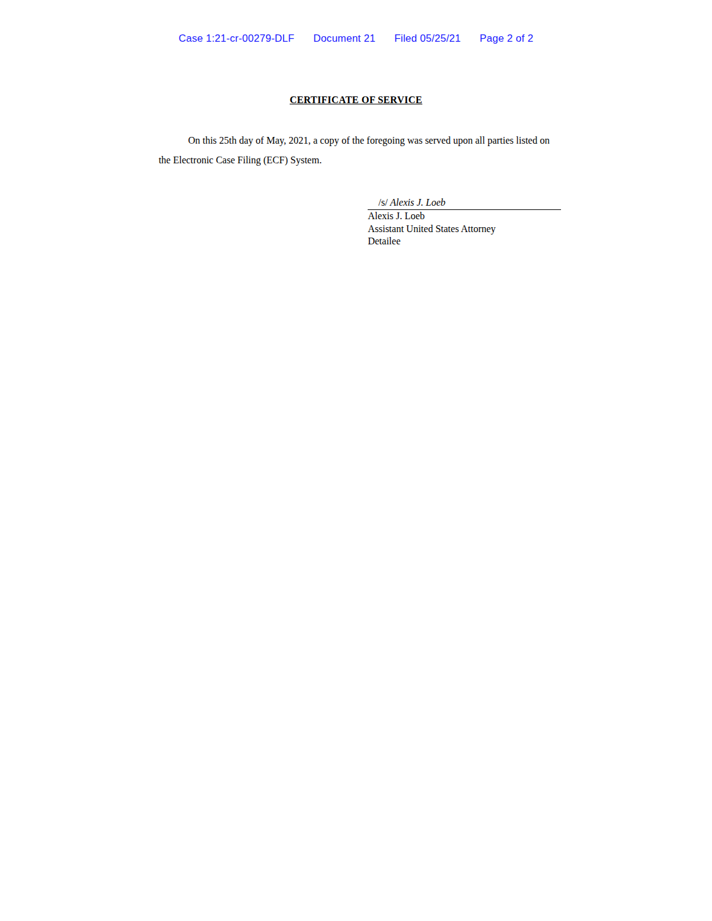Case 1:21-cr-00279-DLF Document 21 Filed 05/25/21 Page 2 of 2
CERTIFICATE OF SERVICE
On this 25th day of May, 2021, a copy of the foregoing was served upon all parties listed on the Electronic Case Filing (ECF) System.
/s/ Alexis J. Loeb Alexis J. Loeb Assistant United States Attorney Detailee